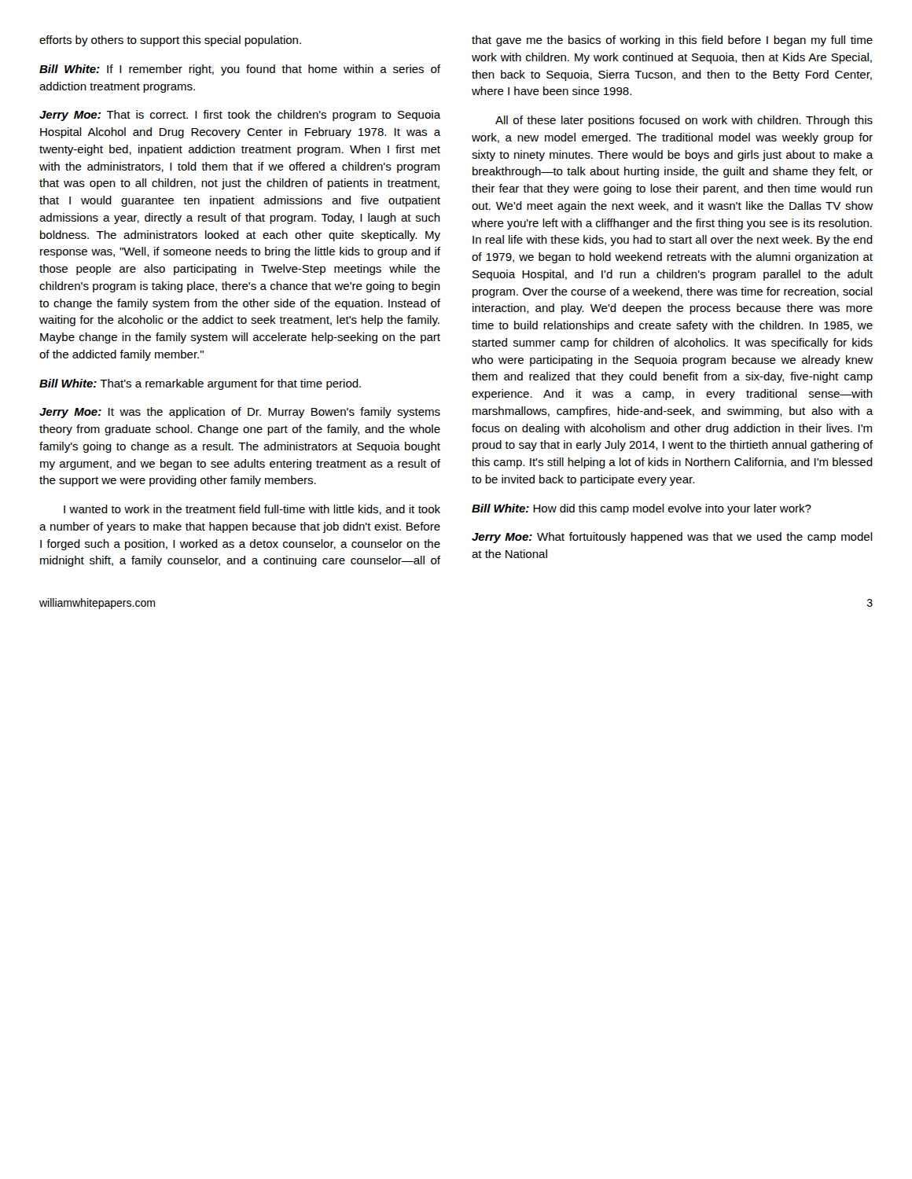efforts by others to support this special population.
Bill White: If I remember right, you found that home within a series of addiction treatment programs.
Jerry Moe: That is correct. I first took the children's program to Sequoia Hospital Alcohol and Drug Recovery Center in February 1978. It was a twenty-eight bed, inpatient addiction treatment program. When I first met with the administrators, I told them that if we offered a children's program that was open to all children, not just the children of patients in treatment, that I would guarantee ten inpatient admissions and five outpatient admissions a year, directly a result of that program. Today, I laugh at such boldness. The administrators looked at each other quite skeptically. My response was, "Well, if someone needs to bring the little kids to group and if those people are also participating in Twelve-Step meetings while the children's program is taking place, there's a chance that we're going to begin to change the family system from the other side of the equation. Instead of waiting for the alcoholic or the addict to seek treatment, let's help the family. Maybe change in the family system will accelerate help-seeking on the part of the addicted family member."
Bill White: That's a remarkable argument for that time period.
Jerry Moe: It was the application of Dr. Murray Bowen's family systems theory from graduate school. Change one part of the family, and the whole family's going to change as a result. The administrators at Sequoia bought my argument, and we began to see adults entering treatment as a result of the support we were providing other family members.
I wanted to work in the treatment field full-time with little kids, and it took a number of years to make that happen because that job didn't exist. Before I forged such a position, I worked as a detox counselor, a counselor on the midnight shift, a family counselor, and a continuing care counselor—all of that gave me the basics of working in this field before I began my full time work with children. My work continued at Sequoia, then at Kids Are Special, then back to Sequoia, Sierra Tucson, and then to the Betty Ford Center, where I have been since 1998.
All of these later positions focused on work with children. Through this work, a new model emerged. The traditional model was weekly group for sixty to ninety minutes. There would be boys and girls just about to make a breakthrough—to talk about hurting inside, the guilt and shame they felt, or their fear that they were going to lose their parent, and then time would run out. We'd meet again the next week, and it wasn't like the Dallas TV show where you're left with a cliffhanger and the first thing you see is its resolution. In real life with these kids, you had to start all over the next week. By the end of 1979, we began to hold weekend retreats with the alumni organization at Sequoia Hospital, and I'd run a children's program parallel to the adult program. Over the course of a weekend, there was time for recreation, social interaction, and play. We'd deepen the process because there was more time to build relationships and create safety with the children. In 1985, we started summer camp for children of alcoholics. It was specifically for kids who were participating in the Sequoia program because we already knew them and realized that they could benefit from a six-day, five-night camp experience. And it was a camp, in every traditional sense—with marshmallows, campfires, hide-and-seek, and swimming, but also with a focus on dealing with alcoholism and other drug addiction in their lives. I'm proud to say that in early July 2014, I went to the thirtieth annual gathering of this camp. It's still helping a lot of kids in Northern California, and I'm blessed to be invited back to participate every year.
Bill White: How did this camp model evolve into your later work?
Jerry Moe: What fortuitously happened was that we used the camp model at the National
williamwhitepapers.com 3